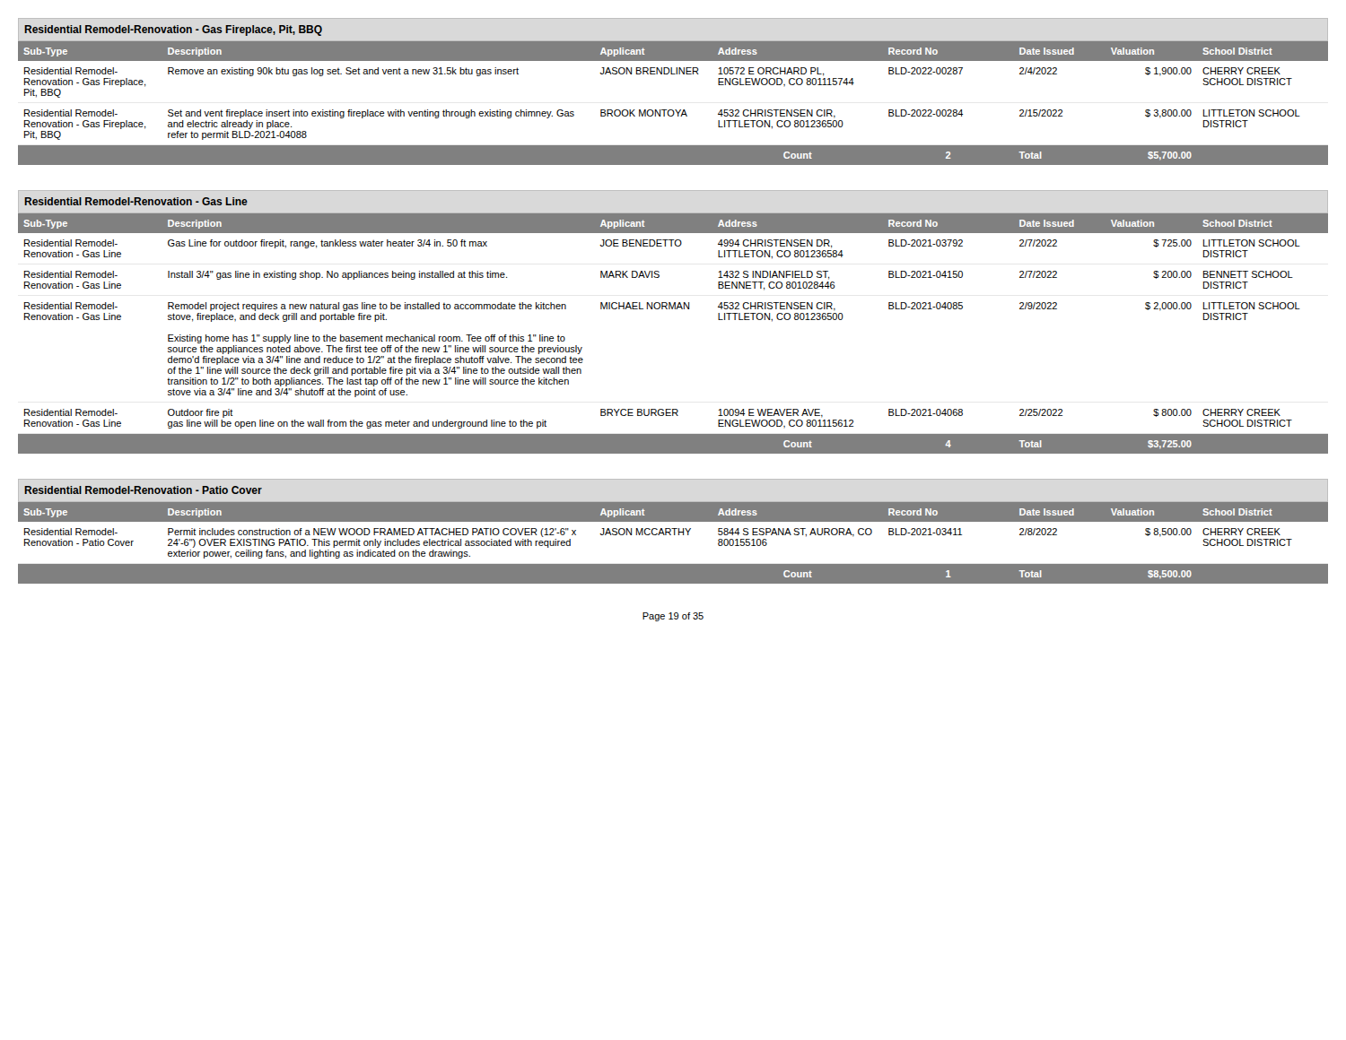Residential Remodel-Renovation - Gas Fireplace, Pit, BBQ
| Sub-Type | Description | Applicant | Address | Record No | Date Issued | Valuation | School District |
| --- | --- | --- | --- | --- | --- | --- | --- |
| Residential Remodel-Renovation - Gas Fireplace, Pit, BBQ | Remove an existing 90k btu gas log set. Set and vent a new 31.5k btu gas insert | JASON BRENDLINER | 10572 E ORCHARD PL, ENGLEWOOD, CO 801115744 | BLD-2022-00287 | 2/4/2022 | $ 1,900.00 | CHERRY CREEK SCHOOL DISTRICT |
| Residential Remodel-Renovation - Gas Fireplace, Pit, BBQ | Set and vent fireplace insert into existing fireplace with venting through existing chimney. Gas and electric already in place. refer to permit BLD-2021-04088 | BROOK MONTOYA | 4532 CHRISTENSEN CIR, LITTLETON, CO 801236500 | BLD-2022-00284 | 2/15/2022 | $ 3,800.00 | LITTLETON SCHOOL DISTRICT |
| | | | Count | 2 | Total | $5,700.00 | |
Residential Remodel-Renovation - Gas Line
| Sub-Type | Description | Applicant | Address | Record No | Date Issued | Valuation | School District |
| --- | --- | --- | --- | --- | --- | --- | --- |
| Residential Remodel-Renovation - Gas Line | Gas Line for outdoor firepit, range, tankless water heater 3/4 in. 50 ft max | JOE BENEDETTO | 4994 CHRISTENSEN DR, LITTLETON, CO 801236584 | BLD-2021-03792 | 2/7/2022 | $ 725.00 | LITTLETON SCHOOL DISTRICT |
| Residential Remodel-Renovation - Gas Line | Install 3/4" gas line in existing shop. No appliances being installed at this time. | MARK DAVIS | 1432 S INDIANFIELD ST, BENNETT, CO 801028446 | BLD-2021-04150 | 2/7/2022 | $ 200.00 | BENNETT SCHOOL DISTRICT |
| Residential Remodel-Renovation - Gas Line | Remodel project requires a new natural gas line to be installed to accommodate the kitchen stove, fireplace, and deck grill and portable fire pit. Existing home has 1" supply line to the basement mechanical room. Tee off of this 1" line to source the appliances noted above. The first tee off of the new 1" line will source the previously demo'd fireplace via a 3/4" line and reduce to 1/2" at the fireplace shutoff valve. The second tee of the 1" line will source the deck grill and portable fire pit via a 3/4" line to the outside wall then transition to 1/2" to both appliances. The last tap off of the new 1" line will source the kitchen stove via a 3/4" line and 3/4" shutoff at the point of use. | MICHAEL NORMAN | 4532 CHRISTENSEN CIR, LITTLETON, CO 801236500 | BLD-2021-04085 | 2/9/2022 | $ 2,000.00 | LITTLETON SCHOOL DISTRICT |
| Residential Remodel-Renovation - Gas Line | Outdoor fire pit gas line will be open line on the wall from the gas meter and underground line to the pit | BRYCE BURGER | 10094 E WEAVER AVE, ENGLEWOOD, CO 801115612 | BLD-2021-04068 | 2/25/2022 | $ 800.00 | CHERRY CREEK SCHOOL DISTRICT |
| | | | Count | 4 | Total | $3,725.00 | |
Residential Remodel-Renovation - Patio Cover
| Sub-Type | Description | Applicant | Address | Record No | Date Issued | Valuation | School District |
| --- | --- | --- | --- | --- | --- | --- | --- |
| Residential Remodel-Renovation - Patio Cover | Permit includes construction of a NEW WOOD FRAMED ATTACHED PATIO COVER (12'-6" x 24'-6") OVER EXISTING PATIO. This permit only includes electrical associated with required exterior power, ceiling fans, and lighting as indicated on the drawings. | JASON MCCARTHY | 5844 S ESPANA ST, AURORA, CO 800155106 | BLD-2021-03411 | 2/8/2022 | $ 8,500.00 | CHERRY CREEK SCHOOL DISTRICT |
| | | | Count | 1 | Total | $8,500.00 | |
Page 19 of 35